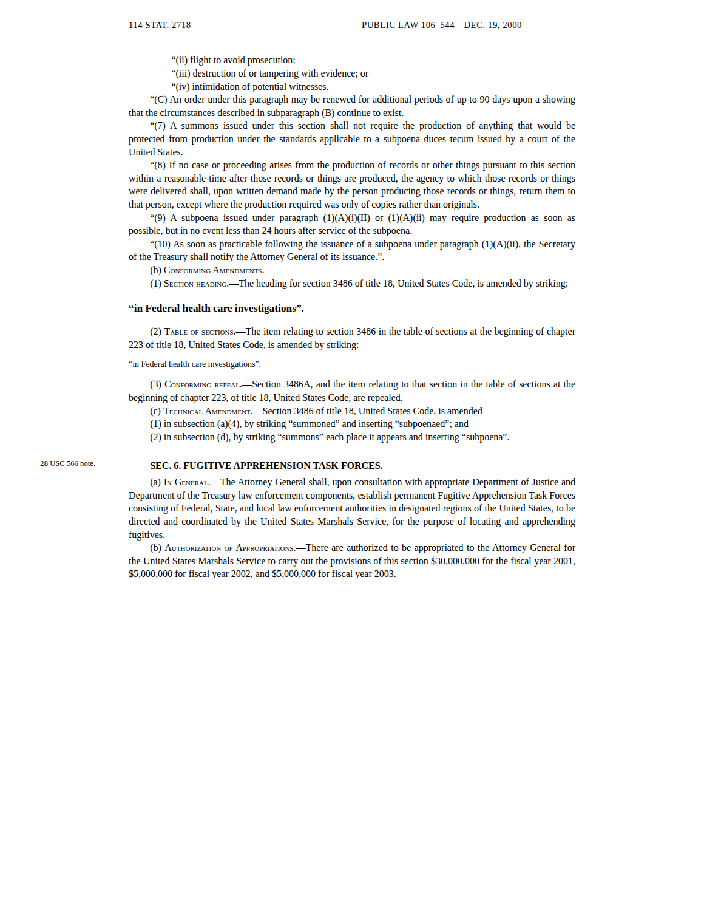114 STAT. 2718 PUBLIC LAW 106–544—DEC. 19, 2000
“(ii) flight to avoid prosecution;
“(iii) destruction of or tampering with evidence; or
“(iv) intimidation of potential witnesses.
“(C) An order under this paragraph may be renewed for additional periods of up to 90 days upon a showing that the circumstances described in subparagraph (B) continue to exist.
“(7) A summons issued under this section shall not require the production of anything that would be protected from production under the standards applicable to a subpoena duces tecum issued by a court of the United States.
“(8) If no case or proceeding arises from the production of records or other things pursuant to this section within a reasonable time after those records or things are produced, the agency to which those records or things were delivered shall, upon written demand made by the person producing those records or things, return them to that person, except where the production required was only of copies rather than originals.
“(9) A subpoena issued under paragraph (1)(A)(i)(II) or (1)(A)(ii) may require production as soon as possible, but in no event less than 24 hours after service of the subpoena.
“(10) As soon as practicable following the issuance of a subpoena under paragraph (1)(A)(ii), the Secretary of the Treasury shall notify the Attorney General of its issuance.”.
(b) Conforming Amendments.—
(1) Section heading.—The heading for section 3486 of title 18, United States Code, is amended by striking:
“in Federal health care investigations”.
(2) Table of sections.—The item relating to section 3486 in the table of sections at the beginning of chapter 223 of title 18, United States Code, is amended by striking:
“in Federal health care investigations”.
(3) Conforming repeal.—Section 3486A, and the item relating to that section in the table of sections at the beginning of chapter 223, of title 18, United States Code, are repealed.
(c) Technical Amendment.—Section 3486 of title 18, United States Code, is amended—
(1) in subsection (a)(4), by striking “summoned” and inserting “subpoenaed”; and
(2) in subsection (d), by striking “summons” each place it appears and inserting “subpoena”.
28 USC 566 note.
SEC. 6. FUGITIVE APPREHENSION TASK FORCES.
(a) In General.—The Attorney General shall, upon consultation with appropriate Department of Justice and Department of the Treasury law enforcement components, establish permanent Fugitive Apprehension Task Forces consisting of Federal, State, and local law enforcement authorities in designated regions of the United States, to be directed and coordinated by the United States Marshals Service, for the purpose of locating and apprehending fugitives.
(b) Authorization of Appropriations.—There are authorized to be appropriated to the Attorney General for the United States Marshals Service to carry out the provisions of this section $30,000,000 for the fiscal year 2001, $5,000,000 for fiscal year 2002, and $5,000,000 for fiscal year 2003.